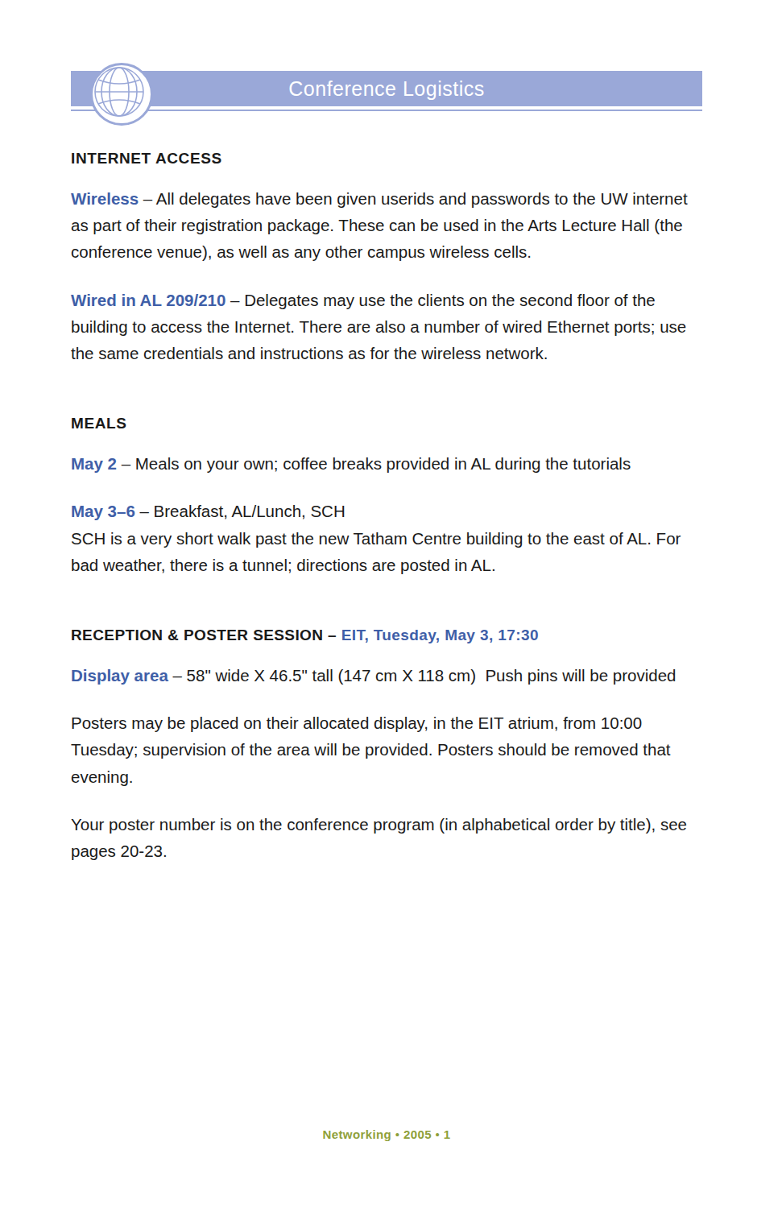Conference Logistics
Internet Access
Wireless – All delegates have been given userids and passwords to the UW internet as part of their registration package. These can be used in the Arts Lecture Hall (the conference venue), as well as any other campus wireless cells.
Wired in AL 209/210 – Delegates may use the clients on the second floor of the building to access the Internet. There are also a number of wired Ethernet ports; use the same credentials and instructions as for the wireless network.
Meals
May 2 – Meals on your own; coffee breaks provided in AL during the tutorials
May 3–6 – Breakfast, AL/Lunch, SCH
SCH is a very short walk past the new Tatham Centre building to the east of AL. For bad weather, there is a tunnel; directions are posted in AL.
Reception & Poster Session – EIT, Tuesday, May 3, 17:30
Display area – 58" wide X 46.5" tall (147 cm X 118 cm) Push pins will be provided
Posters may be placed on their allocated display, in the EIT atrium, from 10:00 Tuesday; supervision of the area will be provided. Posters should be removed that evening.
Your poster number is on the conference program (in alphabetical order by title), see pages 20-23.
Networking • 2005 • 1